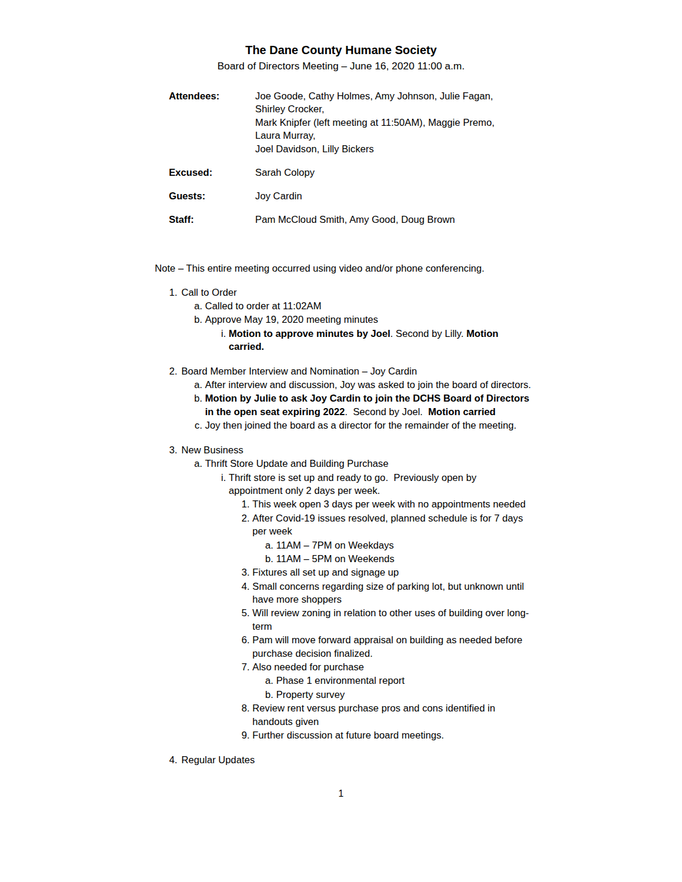The Dane County Humane Society
Board of Directors Meeting – June 16, 2020 11:00 a.m.
| Attendees: | Joe Goode, Cathy Holmes, Amy Johnson, Julie Fagan, Shirley Crocker, Mark Knipfer (left meeting at 11:50AM), Maggie Premo, Laura Murray, Joel Davidson, Lilly Bickers |
| Excused: | Sarah Colopy |
| Guests: | Joy Cardin |
| Staff: | Pam McCloud Smith, Amy Good, Doug Brown |
Note – This entire meeting occurred using video and/or phone conferencing.
Call to Order
Called to order at 11:02AM
Approve May 19, 2020 meeting minutes
Motion to approve minutes by Joel. Second by Lilly. Motion carried.
Board Member Interview and Nomination – Joy Cardin
After interview and discussion, Joy was asked to join the board of directors.
Motion by Julie to ask Joy Cardin to join the DCHS Board of Directors in the open seat expiring 2022. Second by Joel. Motion carried
Joy then joined the board as a director for the remainder of the meeting.
New Business
Thrift Store Update and Building Purchase
Thrift store is set up and ready to go. Previously open by appointment only 2 days per week.
This week open 3 days per week with no appointments needed
After Covid-19 issues resolved, planned schedule is for 7 days per week
11AM – 7PM on Weekdays
11AM – 5PM on Weekends
Fixtures all set up and signage up
Small concerns regarding size of parking lot, but unknown until have more shoppers
Will review zoning in relation to other uses of building over long-term
Pam will move forward appraisal on building as needed before purchase decision finalized.
Also needed for purchase
Phase 1 environmental report
Property survey
Review rent versus purchase pros and cons identified in handouts given
Further discussion at future board meetings.
Regular Updates
1